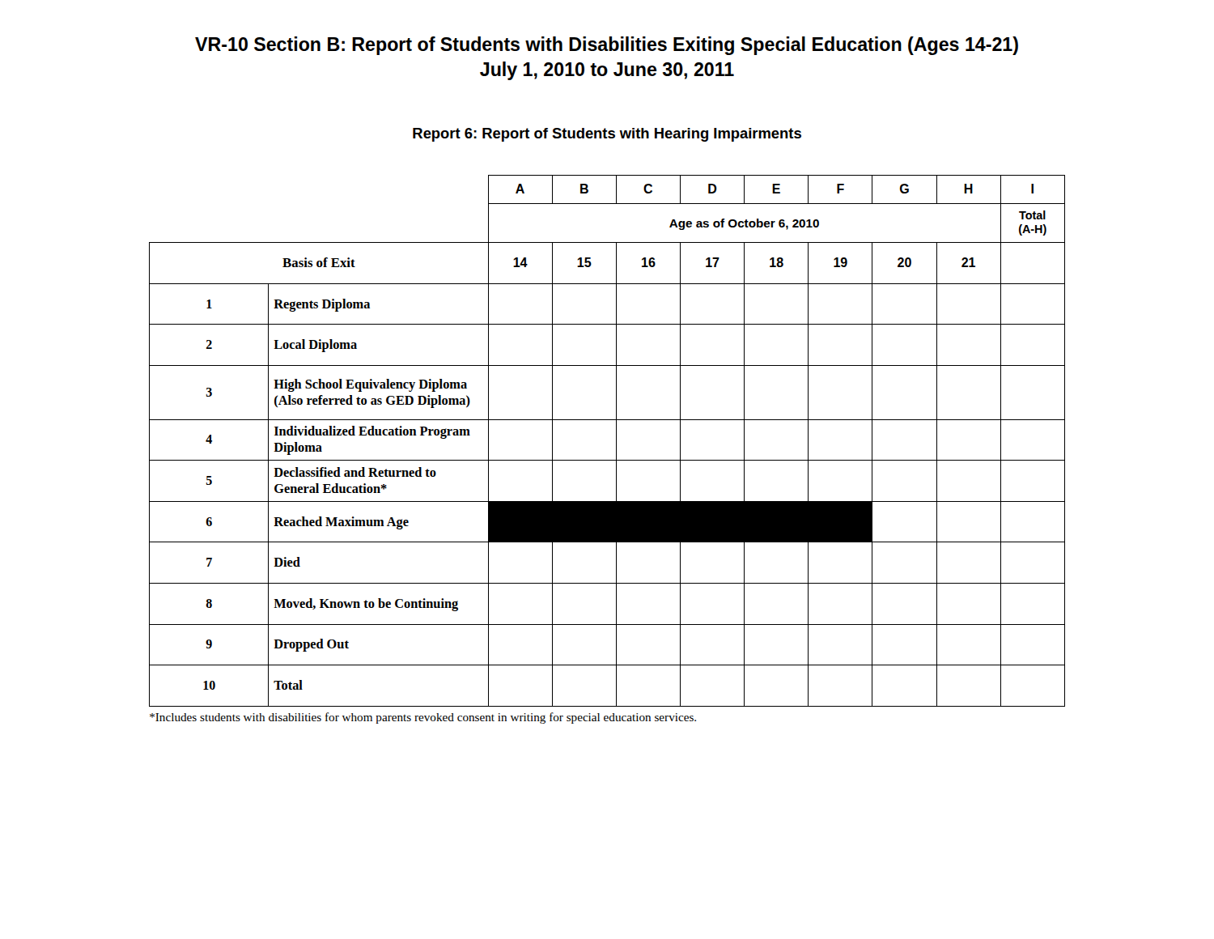VR-10 Section B: Report of Students with Disabilities Exiting Special Education (Ages 14-21)
July 1, 2010 to June 30, 2011
Report 6: Report of Students with Hearing Impairments
| | | A | B | C | D | E | F | G | H | I |
| | | Age as of October 6, 2010 | Total (A-H) |
| Basis of Exit | 14 | 15 | 16 | 17 | 18 | 19 | 20 | 21 | |
| 1 | Regents Diploma | | | | | | | | | |
| 2 | Local Diploma | | | | | | | | | |
| 3 | High School Equivalency Diploma (Also referred to as GED Diploma) | | | | | | | | | |
| 4 | Individualized Education Program Diploma | | | | | | | | | |
| 5 | Declassified and Returned to General Education* | | | | | | | | | |
| 6 | Reached Maximum Age | | | | |
| 7 | Died | | | | | | | | | |
| 8 | Moved, Known to be Continuing | | | | | | | | | |
| 9 | Dropped Out | | | | | | | | | |
| 10 | Total | | | | | | | | | |
*Includes students with disabilities for whom parents revoked consent in writing for special education services.